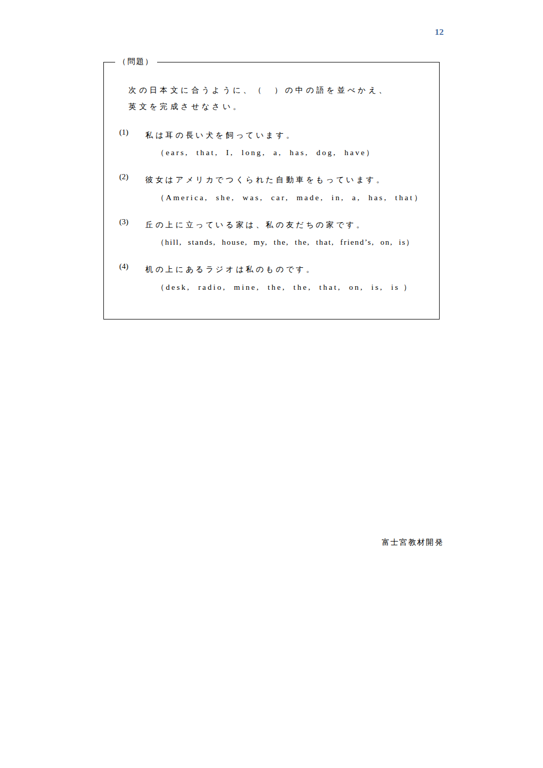12
（問題）
次の日本文に合うように、（　）の中の語を並べかえ、 英文を完成させなさい。
(1)
私は耳の長い犬を飼っています。
（ears, that, I, long, a, has, dog, have）
(2)
彼女はアメリカでつくられた自動車をもっています。
（America, she, was, car, made, in, a, has, that）
(3)
丘の上に立っている家は、私の友だちの家です。
（hill, stands, house, my, the, the, that, friend’s, on, is）
(4)
机の上にあるラジオは私のものです。
（desk, radio, mine, the, the, that, on, is, is ）
富士宮教材開発